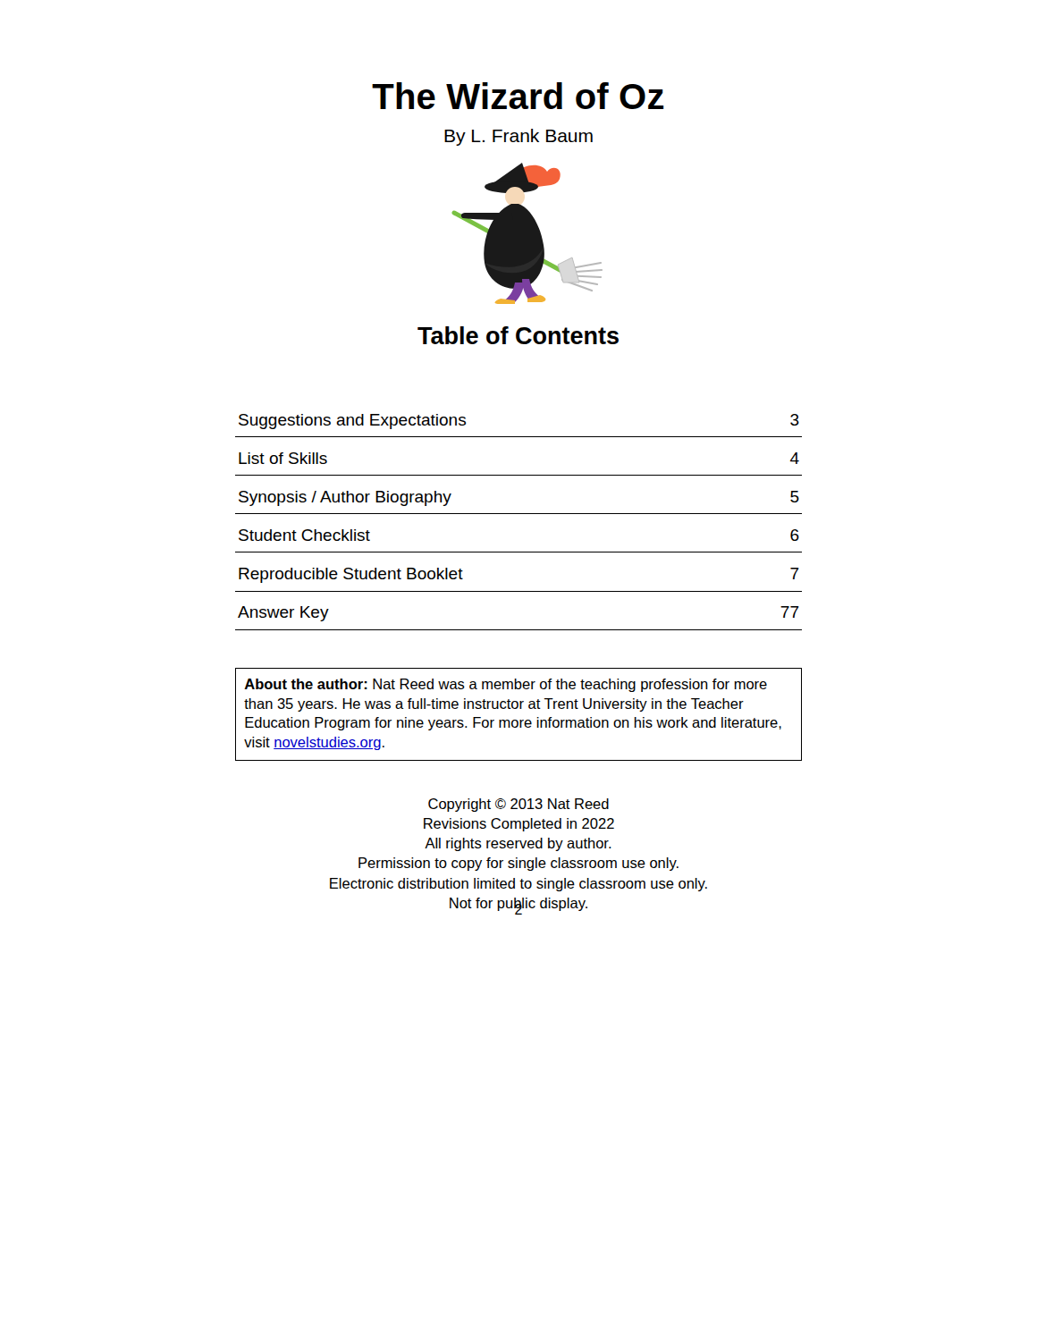The Wizard of Oz
By L. Frank Baum
Table of Contents
| Suggestions and Expectations | 3 |
| List of Skills | 4 |
| Synopsis / Author Biography | 5 |
| Student Checklist | 6 |
| Reproducible Student Booklet | 7 |
| Answer Key | 77 |
About the author: Nat Reed was a member of the teaching profession for more than 35 years. He was a full-time instructor at Trent University in the Teacher Education Program for nine years. For more information on his work and literature, visit novelstudies.org.
Copyright © 2013 Nat Reed
Revisions Completed in 2022
All rights reserved by author.
Permission to copy for single classroom use only.
Electronic distribution limited to single classroom use only.
Not for public display.
2